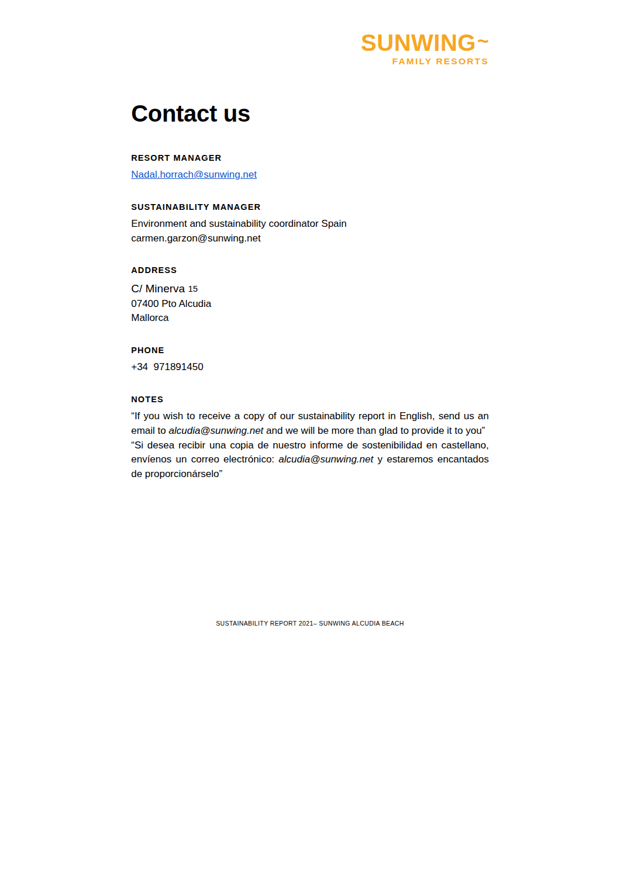SUNWING~
FAMILY RESORTS
Contact us
Resort Manager
Nadal.horrach@sunwing.net
Sustainability Manager
Environment and sustainability coordinator Spain
carmen.garzon@sunwing.net
Address
C/ Minerva 15
07400 Pto Alcudia
Mallorca
Phone
+34 971891450
Notes
“If you wish to receive a copy of our sustainability report in English, send us an email to alcudia@sunwing.net and we will be more than glad to provide it to you”
“Si desea recibir una copia de nuestro informe de sostenibilidad en castellano, envíenos un correo electrónico: alcudia@sunwing.net y estaremos encantados de proporcionárselo”
SUSTAINABILITY REPORT 2021– SUNWING ALCUDIA BEACH